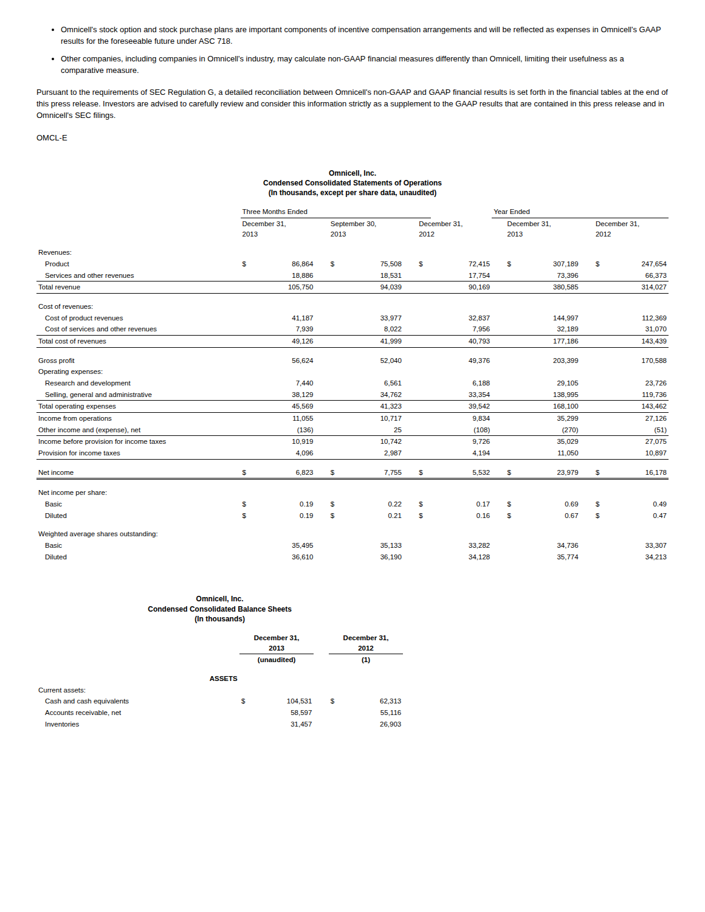Omnicell's stock option and stock purchase plans are important components of incentive compensation arrangements and will be reflected as expenses in Omnicell's GAAP results for the foreseeable future under ASC 718.
Other companies, including companies in Omnicell's industry, may calculate non-GAAP financial measures differently than Omnicell, limiting their usefulness as a comparative measure.
Pursuant to the requirements of SEC Regulation G, a detailed reconciliation between Omnicell's non-GAAP and GAAP financial results is set forth in the financial tables at the end of this press release. Investors are advised to carefully review and consider this information strictly as a supplement to the GAAP results that are contained in this press release and in Omnicell's SEC filings.
OMCL-E
Omnicell, Inc.
Condensed Consolidated Statements of Operations
(In thousands, except per share data, unaudited)
| | Three Months Ended | | Year Ended |
| | December 31, 2013 | | September 30, 2013 | | December 31, 2012 | | December 31, 2013 | | December 31, 2012 |
| Revenues: | |
| Product | $ | 86,864 | | $ | 75,508 | | $ | 72,415 | | $ | 307,189 | | $ | 247,654 |
| Services and other revenues | | 18,886 | | | 18,531 | | | 17,754 | | | 73,396 | | | 66,373 |
| Total revenue | | 105,750 | | | 94,039 | | | 90,169 | | | 380,585 | | | 314,027 |
| Cost of revenues: | |
| Cost of product revenues | | 41,187 | | | 33,977 | | | 32,837 | | | 144,997 | | | 112,369 |
| Cost of services and other revenues | | 7,939 | | | 8,022 | | | 7,956 | | | 32,189 | | | 31,070 |
| Total cost of revenues | | 49,126 | | | 41,999 | | | 40,793 | | | 177,186 | | | 143,439 |
| Gross profit | | 56,624 | | | 52,040 | | | 49,376 | | | 203,399 | | | 170,588 |
| Operating expenses: | |
| Research and development | | 7,440 | | | 6,561 | | | 6,188 | | | 29,105 | | | 23,726 |
| Selling, general and administrative | | 38,129 | | | 34,762 | | | 33,354 | | | 138,995 | | | 119,736 |
| Total operating expenses | | 45,569 | | | 41,323 | | | 39,542 | | | 168,100 | | | 143,462 |
| Income from operations | | 11,055 | | | 10,717 | | | 9,834 | | | 35,299 | | | 27,126 |
| Other income and (expense), net | | (136) | | | 25 | | | (108) | | | (270) | | | (51) |
| Income before provision for income taxes | | 10,919 | | | 10,742 | | | 9,726 | | | 35,029 | | | 27,075 |
| Provision for income taxes | | 4,096 | | | 2,987 | | | 4,194 | | | 11,050 | | | 10,897 |
| Net income | $ | 6,823 | | $ | 7,755 | | $ | 5,532 | | $ | 23,979 | | $ | 16,178 |
| Net income per share: | |
| Basic | $ | 0.19 | | $ | 0.22 | | $ | 0.17 | | $ | 0.69 | | $ | 0.49 |
| Diluted | $ | 0.19 | | $ | 0.21 | | $ | 0.16 | | $ | 0.67 | | $ | 0.47 |
| Weighted average shares outstanding: | |
| Basic | | 35,495 | | | 35,133 | | | 33,282 | | | 34,736 | | | 33,307 |
| Diluted | | 36,610 | | | 36,190 | | | 34,128 | | | 35,774 | | | 34,213 |
Omnicell, Inc.
Condensed Consolidated Balance Sheets
(In thousands)
| | | December 31, 2013 | | December 31, 2012 |
| | | (unaudited) | | (1) |
| | ASSETS | |
| Current assets: | |
| Cash and cash equivalents | | $ | 104,531 | | $ | 62,313 |
| Accounts receivable, net | | | 58,597 | | | 55,116 |
| Inventories | | | 31,457 | | | 26,903 |